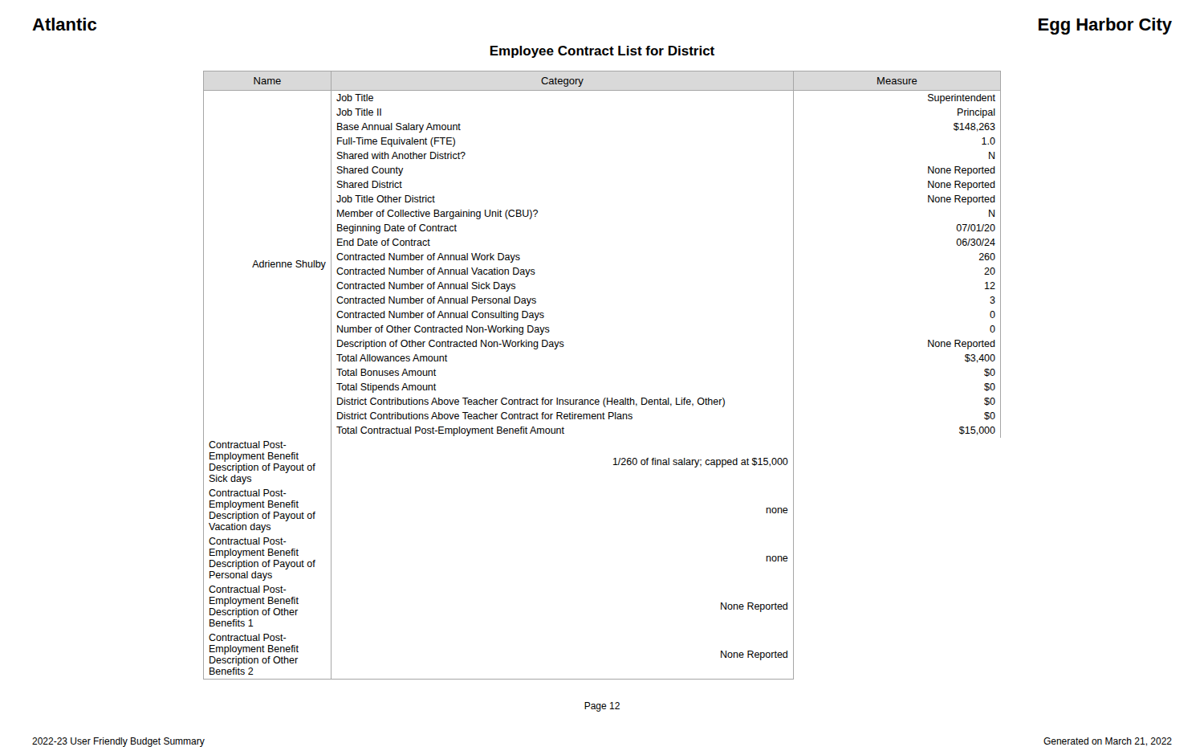Atlantic
Egg Harbor City
Employee Contract List for District
| Name | Category | Measure |
| --- | --- | --- |
| Adrienne Shulby | Job Title | Superintendent |
| Job Title II | Principal |
| Base Annual Salary Amount | $148,263 |
| Full-Time Equivalent (FTE) | 1.0 |
| Shared with Another District? | N |
| Shared County | None Reported |
| Shared District | None Reported |
| Job Title Other District | None Reported |
| Member of Collective Bargaining Unit (CBU)? | N |
| Beginning Date of Contract | 07/01/20 |
| End Date of Contract | 06/30/24 |
| Contracted Number of Annual Work Days | 260 |
| Contracted Number of Annual Vacation Days | 20 |
| Contracted Number of Annual Sick Days | 12 |
| Contracted Number of Annual Personal Days | 3 |
| Contracted Number of Annual Consulting Days | 0 |
| Number of Other Contracted Non-Working Days | 0 |
| Description of Other Contracted Non-Working Days | None Reported |
| Total Allowances Amount | $3,400 |
| Total Bonuses Amount | $0 |
| Total Stipends Amount | $0 |
| District Contributions Above Teacher Contract for Insurance (Health, Dental, Life, Other) | $0 |
| District Contributions Above Teacher Contract for Retirement Plans | $0 |
| Total Contractual Post-Employment Benefit Amount | $15,000 |
| Contractual Post-Employment Benefit Description of Payout of Sick days | 1/260 of final salary; capped at $15,000 |
| Contractual Post-Employment Benefit Description of Payout of Vacation days | none |
| Contractual Post-Employment Benefit Description of Payout of Personal days | none |
| Contractual Post-Employment Benefit Description of Other Benefits 1 | None Reported |
| Contractual Post-Employment Benefit Description of Other Benefits 2 | None Reported |
Page 12
2022-23 User Friendly Budget Summary
Generated on March 21, 2022